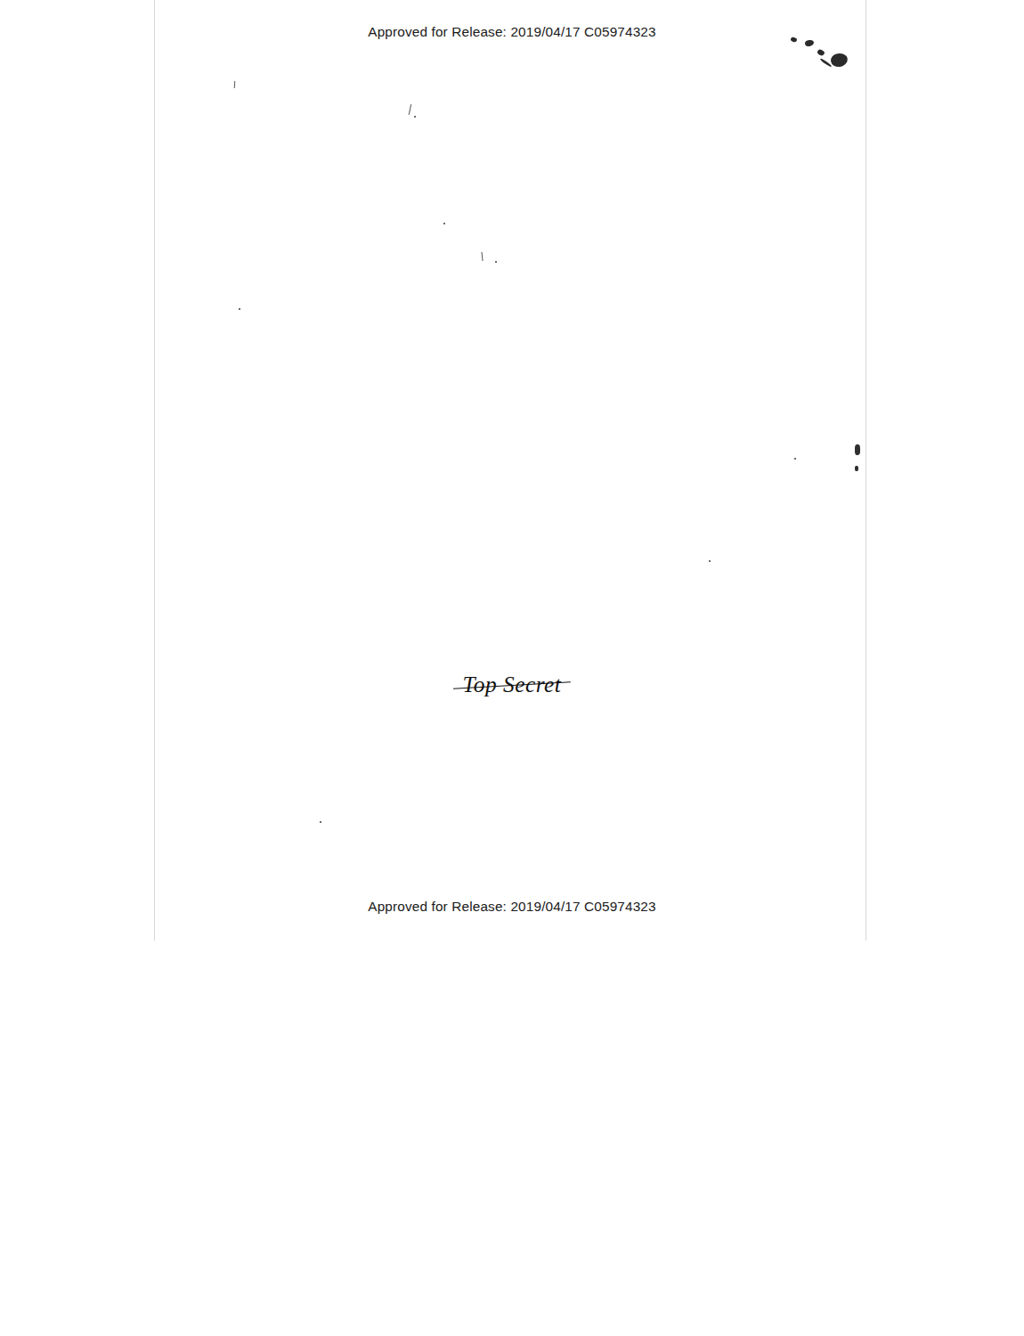Approved for Release: 2019/04/17 C05974323
Top Secret
Approved for Release: 2019/04/17 C05974323